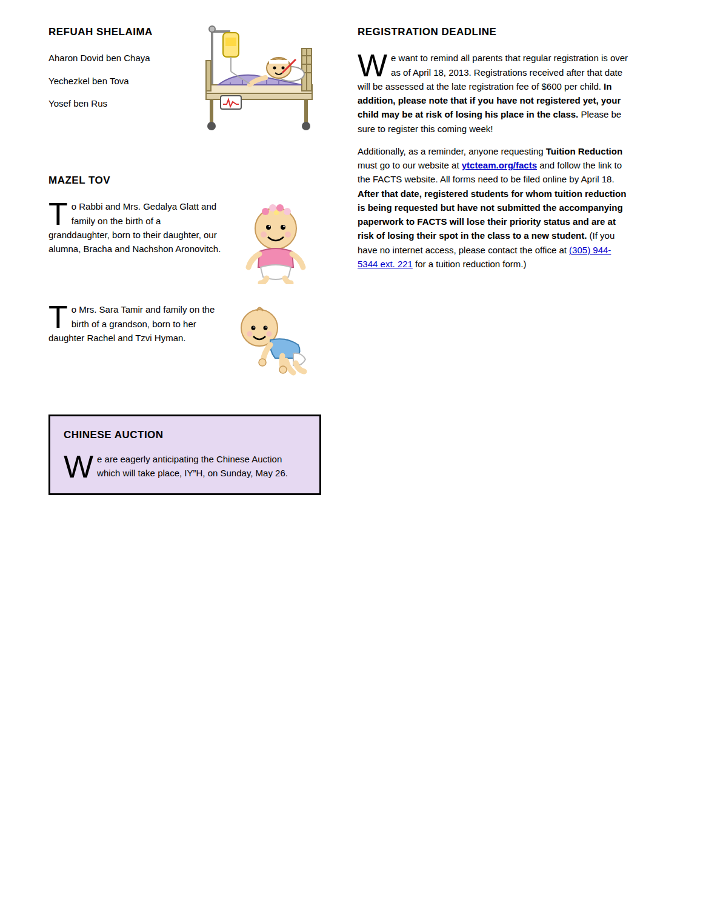REFUAH SHELAIMA
Aharon Dovid ben Chaya
Yechezkel ben Tova
Yosef ben Rus
MAZEL TOV
To Rabbi and Mrs. Gedalya Glatt and family on the birth of a granddaughter, born to their daughter, our alumna, Bracha and Nachshon Aronovitch.
To Mrs. Sara Tamir and family on the birth of a grandson, born to her daughter Rachel and Tzvi Hyman.
CHINESE AUCTION
We are eagerly anticipating the Chinese Auction which will take place, IY”H, on Sunday, May 26.
REGISTRATION DEADLINE
We want to remind all parents that regular registration is over as of April 18, 2013. Registrations received after that date will be assessed at the late registration fee of $600 per child. In addition, please note that if you have not registered yet, your child may be at risk of losing his place in the class. Please be sure to register this coming week!
Additionally, as a reminder, anyone requesting Tuition Reduction must go to our website at ytcteam.org/facts and follow the link to the FACTS website. All forms need to be filed online by April 18. After that date, registered students for whom tuition reduction is being requested but have not submitted the accompanying paperwork to FACTS will lose their priority status and are at risk of losing their spot in the class to a new student. (If you have no internet access, please contact the office at (305) 944-5344 ext. 221 for a tuition reduction form.)